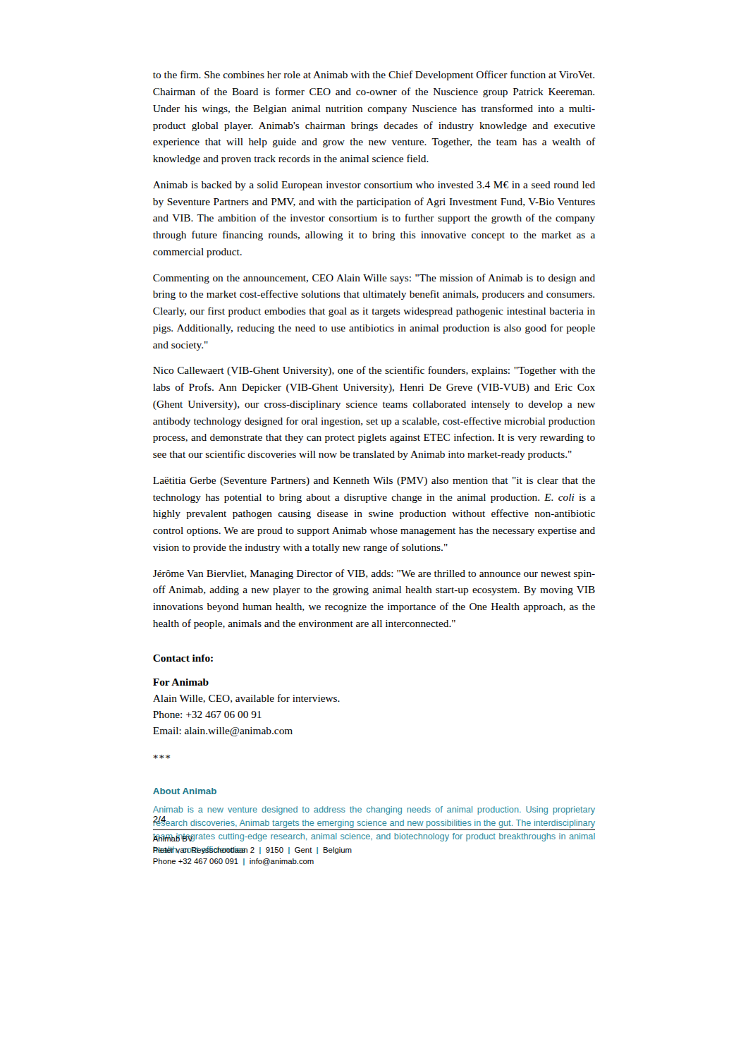to the firm. She combines her role at Animab with the Chief Development Officer function at ViroVet. Chairman of the Board is former CEO and co-owner of the Nuscience group Patrick Keereman. Under his wings, the Belgian animal nutrition company Nuscience has transformed into a multi-product global player. Animab's chairman brings decades of industry knowledge and executive experience that will help guide and grow the new venture. Together, the team has a wealth of knowledge and proven track records in the animal science field.
Animab is backed by a solid European investor consortium who invested 3.4 M€ in a seed round led by Seventure Partners and PMV, and with the participation of Agri Investment Fund, V-Bio Ventures and VIB. The ambition of the investor consortium is to further support the growth of the company through future financing rounds, allowing it to bring this innovative concept to the market as a commercial product.
Commenting on the announcement, CEO Alain Wille says: "The mission of Animab is to design and bring to the market cost-effective solutions that ultimately benefit animals, producers and consumers. Clearly, our first product embodies that goal as it targets widespread pathogenic intestinal bacteria in pigs. Additionally, reducing the need to use antibiotics in animal production is also good for people and society."
Nico Callewaert (VIB-Ghent University), one of the scientific founders, explains: "Together with the labs of Profs. Ann Depicker (VIB-Ghent University), Henri De Greve (VIB-VUB) and Eric Cox (Ghent University), our cross-disciplinary science teams collaborated intensely to develop a new antibody technology designed for oral ingestion, set up a scalable, cost-effective microbial production process, and demonstrate that they can protect piglets against ETEC infection. It is very rewarding to see that our scientific discoveries will now be translated by Animab into market-ready products."
Laëtitia Gerbe (Seventure Partners) and Kenneth Wils (PMV) also mention that "it is clear that the technology has potential to bring about a disruptive change in the animal production. E. coli is a highly prevalent pathogen causing disease in swine production without effective non-antibiotic control options. We are proud to support Animab whose management has the necessary expertise and vision to provide the industry with a totally new range of solutions."
Jérôme Van Biervliet, Managing Director of VIB, adds: "We are thrilled to announce our newest spin-off Animab, adding a new player to the growing animal health start-up ecosystem. By moving VIB innovations beyond human health, we recognize the importance of the One Health approach, as the health of people, animals and the environment are all interconnected."
Contact info:
For Animab
Alain Wille, CEO, available for interviews.
Phone: +32 467 06 00 91
Email: alain.wille@animab.com
***
About Animab
Animab is a new venture designed to address the changing needs of animal production. Using proprietary research discoveries, Animab targets the emerging science and new possibilities in the gut. The interdisciplinary team integrates cutting-edge research, animal science, and biotechnology for product breakthroughs in animal health, cost-efficiencies
2/4
Animab BV
Pieter van Reysschootlaan 2 | 9150 | Gent | Belgium
Phone +32 467 060 091 | info@animab.com